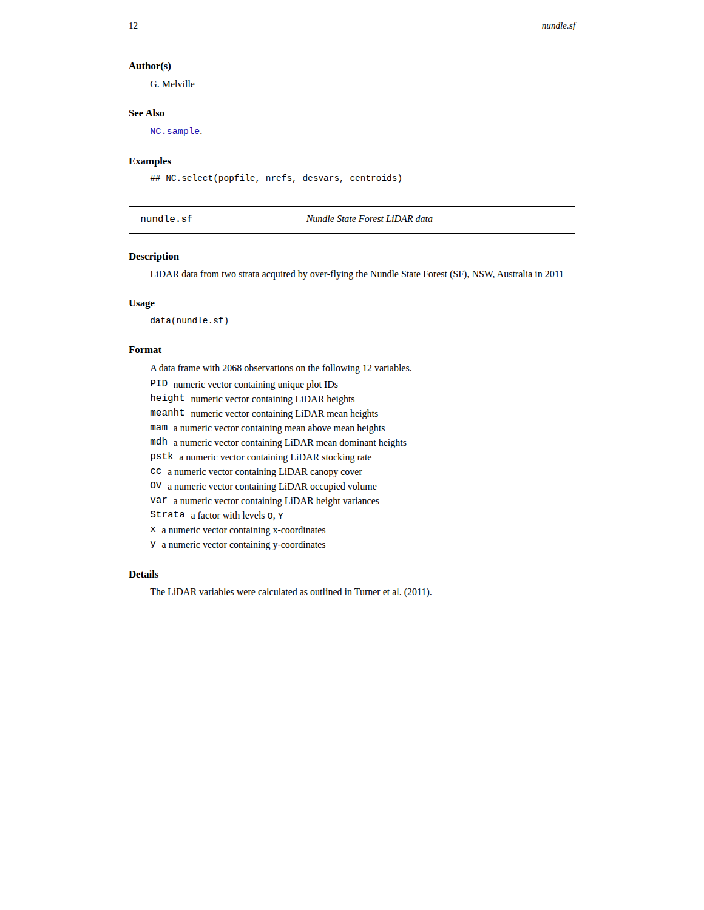12 nundle.sf
Author(s)
G. Melville
See Also
NC.sample.
Examples
## NC.select(popfile, nrefs, desvars, centroids)
nundle.sf Nundle State Forest LiDAR data
Description
LiDAR data from two strata acquired by over-flying the Nundle State Forest (SF), NSW, Australia in 2011
Usage
data(nundle.sf)
Format
A data frame with 2068 observations on the following 12 variables.
PID
numeric vector containing unique plot IDs
height
numeric vector containing LiDAR heights
meanht
numeric vector containing LiDAR mean heights
mam
a numeric vector containing mean above mean heights
mdh
a numeric vector containing LiDAR mean dominant heights
pstk
a numeric vector containing LiDAR stocking rate
cc
a numeric vector containing LiDAR canopy cover
OV
a numeric vector containing LiDAR occupied volume
var
a numeric vector containing LiDAR height variances
Strata
a factor with levels O, Y
x
a numeric vector containing x-coordinates
y
a numeric vector containing y-coordinates
Details
The LiDAR variables were calculated as outlined in Turner et al. (2011).